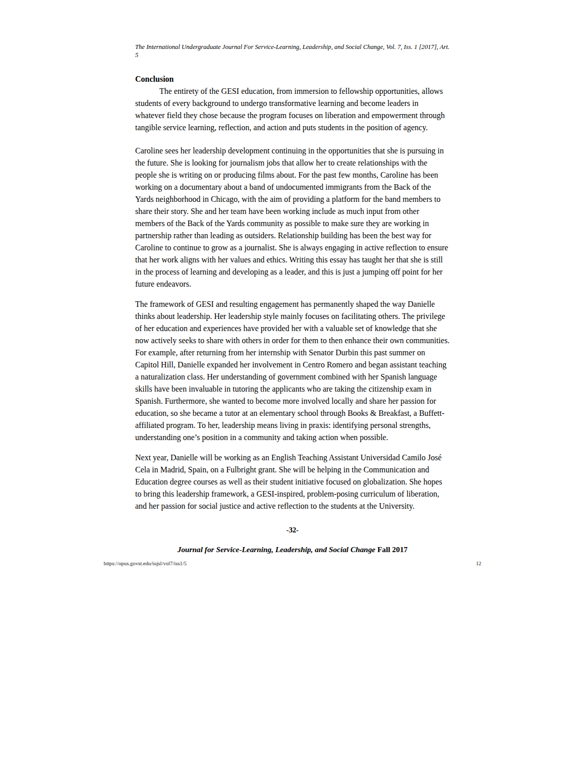The International Undergraduate Journal For Service-Learning, Leadership, and Social Change, Vol. 7, Iss. 1 [2017], Art. 5
Conclusion
The entirety of the GESI education, from immersion to fellowship opportunities, allows students of every background to undergo transformative learning and become leaders in whatever field they chose because the program focuses on liberation and empowerment through tangible service learning, reflection, and action and puts students in the position of agency.
Caroline sees her leadership development continuing in the opportunities that she is pursuing in the future. She is looking for journalism jobs that allow her to create relationships with the people she is writing on or producing films about. For the past few months, Caroline has been working on a documentary about a band of undocumented immigrants from the Back of the Yards neighborhood in Chicago, with the aim of providing a platform for the band members to share their story. She and her team have been working include as much input from other members of the Back of the Yards community as possible to make sure they are working in partnership rather than leading as outsiders. Relationship building has been the best way for Caroline to continue to grow as a journalist. She is always engaging in active reflection to ensure that her work aligns with her values and ethics. Writing this essay has taught her that she is still in the process of learning and developing as a leader, and this is just a jumping off point for her future endeavors.
The framework of GESI and resulting engagement has permanently shaped the way Danielle thinks about leadership. Her leadership style mainly focuses on facilitating others. The privilege of her education and experiences have provided her with a valuable set of knowledge that she now actively seeks to share with others in order for them to then enhance their own communities. For example, after returning from her internship with Senator Durbin this past summer on Capitol Hill, Danielle expanded her involvement in Centro Romero and began assistant teaching a naturalization class. Her understanding of government combined with her Spanish language skills have been invaluable in tutoring the applicants who are taking the citizenship exam in Spanish. Furthermore, she wanted to become more involved locally and share her passion for education, so she became a tutor at an elementary school through Books & Breakfast, a Buffett-affiliated program. To her, leadership means living in praxis: identifying personal strengths, understanding one’s position in a community and taking action when possible.
Next year, Danielle will be working as an English Teaching Assistant Universidad Camilo José Cela in Madrid, Spain, on a Fulbright grant. She will be helping in the Communication and Education degree courses as well as their student initiative focused on globalization. She hopes to bring this leadership framework, a GESI-inspired, problem-posing curriculum of liberation, and her passion for social justice and active reflection to the students at the University.
-32-
Journal for Service-Learning, Leadership, and Social Change Fall 2017
https://opus.govst.edu/iujsl/vol7/iss1/5 12